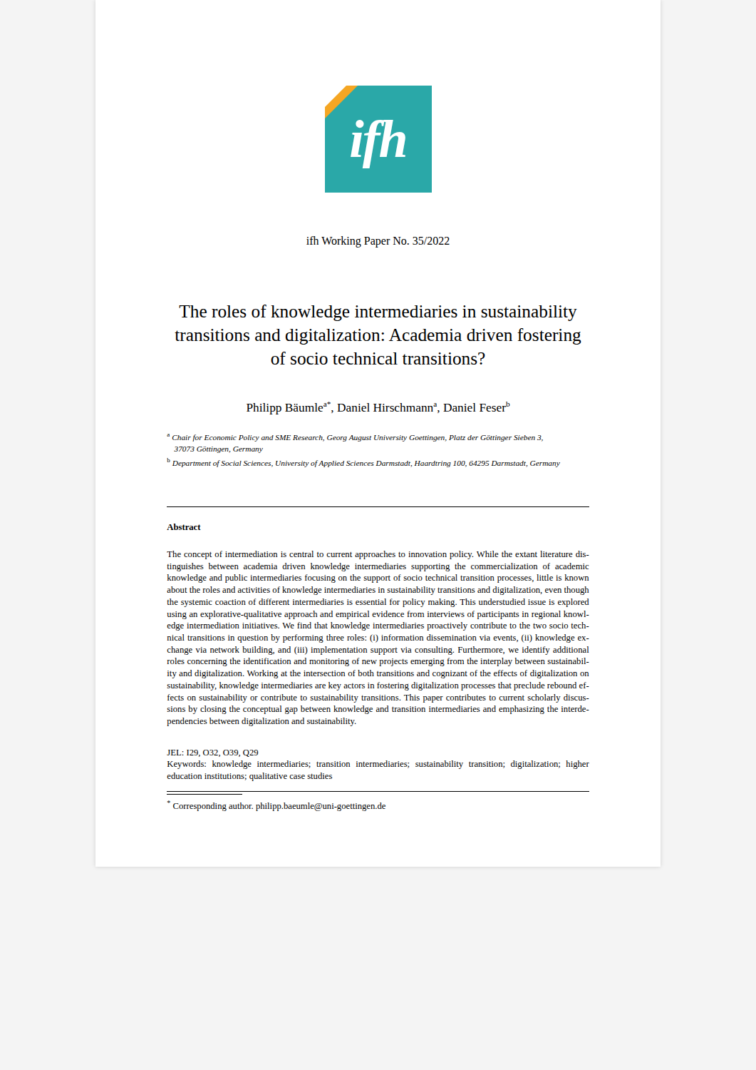ifh
ifh Working Paper No. 35/2022
The roles of knowledge intermediaries in sustainability transitions and digitalization: Academia driven fostering of socio technical transitions?
Philipp Bäumlea*, Daniel Hirschmanna, Daniel Feserb
a Chair for Economic Policy and SME Research, Georg August University Goettingen, Platz der Göttinger Sieben 3,
37073 Göttingen, Germany
b Department of Social Sciences, University of Applied Sciences Darmstadt, Haardtring 100, 64295 Darmstadt, Germany
Abstract
The concept of intermediation is central to current approaches to innovation policy. While the extant literature distinguishes between academia driven knowledge intermediaries supporting the commercialization of academic knowledge and public intermediaries focusing on the support of socio technical transition processes, little is known about the roles and activities of knowledge intermediaries in sustainability transitions and digitalization, even though the systemic coaction of different intermediaries is essential for policy making. This understudied issue is explored using an explorative-qualitative approach and empirical evidence from interviews of participants in regional knowledge intermediation initiatives. We find that knowledge intermediaries proactively contribute to the two socio technical transitions in question by performing three roles: (i) information dissemination via events, (ii) knowledge exchange via network building, and (iii) implementation support via consulting. Furthermore, we identify additional roles concerning the identification and monitoring of new projects emerging from the interplay between sustainability and digitalization. Working at the intersection of both transitions and cognizant of the effects of digitalization on sustainability, knowledge intermediaries are key actors in fostering digitalization processes that preclude rebound effects on sustainability or contribute to sustainability transitions. This paper contributes to current scholarly discussions by closing the conceptual gap between knowledge and transition intermediaries and emphasizing the interdependencies between digitalization and sustainability.
JEL: I29, O32, O39, Q29
Keywords: knowledge intermediaries; transition intermediaries; sustainability transition; digitalization; higher education institutions; qualitative case studies
* Corresponding author. philipp.baeumle@uni-goettingen.de